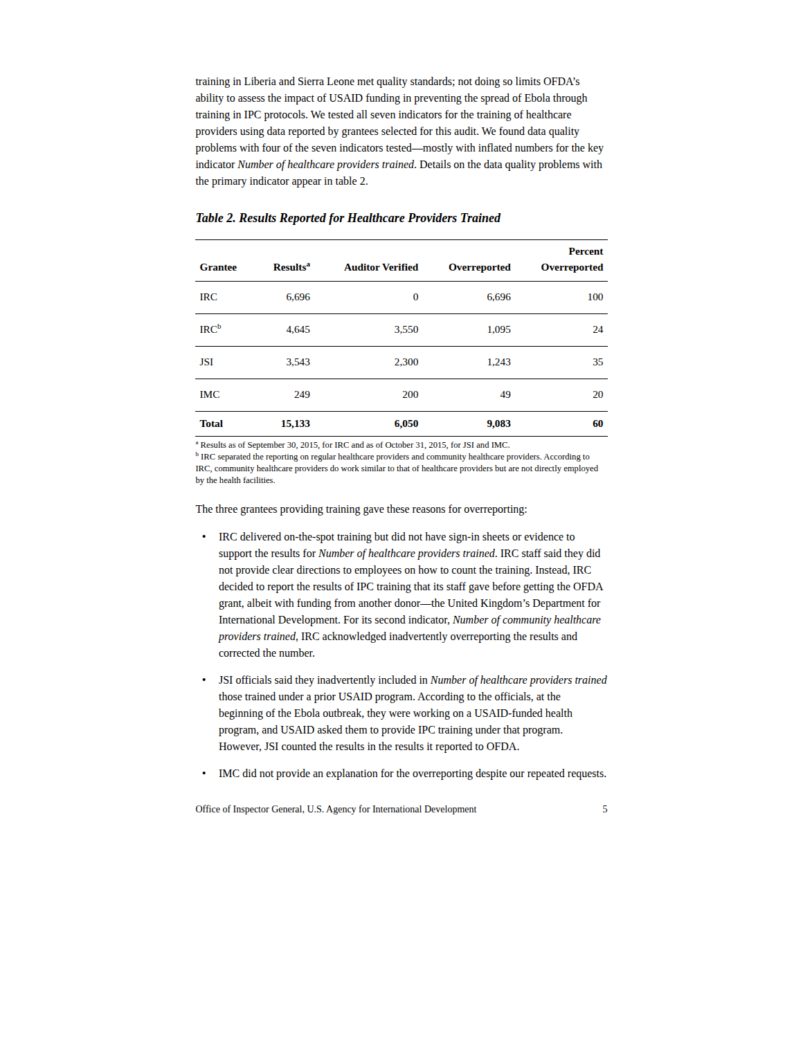training in Liberia and Sierra Leone met quality standards; not doing so limits OFDA’s ability to assess the impact of USAID funding in preventing the spread of Ebola through training in IPC protocols. We tested all seven indicators for the training of healthcare providers using data reported by grantees selected for this audit. We found data quality problems with four of the seven indicators tested—mostly with inflated numbers for the key indicator Number of healthcare providers trained. Details on the data quality problems with the primary indicator appear in table 2.
Table 2. Results Reported for Healthcare Providers Trained
| Grantee | Results a | Auditor Verified | Overreported | Percent Overreported |
| --- | --- | --- | --- | --- |
| IRC | 6,696 | 0 | 6,696 | 100 |
| IRC b | 4,645 | 3,550 | 1,095 | 24 |
| JSI | 3,543 | 2,300 | 1,243 | 35 |
| IMC | 249 | 200 | 49 | 20 |
| Total | 15,133 | 6,050 | 9,083 | 60 |
a Results as of September 30, 2015, for IRC and as of October 31, 2015, for JSI and IMC.
b IRC separated the reporting on regular healthcare providers and community healthcare providers. According to IRC, community healthcare providers do work similar to that of healthcare providers but are not directly employed by the health facilities.
The three grantees providing training gave these reasons for overreporting:
IRC delivered on-the-spot training but did not have sign-in sheets or evidence to support the results for Number of healthcare providers trained. IRC staff said they did not provide clear directions to employees on how to count the training. Instead, IRC decided to report the results of IPC training that its staff gave before getting the OFDA grant, albeit with funding from another donor—the United Kingdom’s Department for International Development. For its second indicator, Number of community healthcare providers trained, IRC acknowledged inadvertently overreporting the results and corrected the number.
JSI officials said they inadvertently included in Number of healthcare providers trained those trained under a prior USAID program. According to the officials, at the beginning of the Ebola outbreak, they were working on a USAID-funded health program, and USAID asked them to provide IPC training under that program. However, JSI counted the results in the results it reported to OFDA.
IMC did not provide an explanation for the overreporting despite our repeated requests.
Office of Inspector General, U.S. Agency for International Development 5